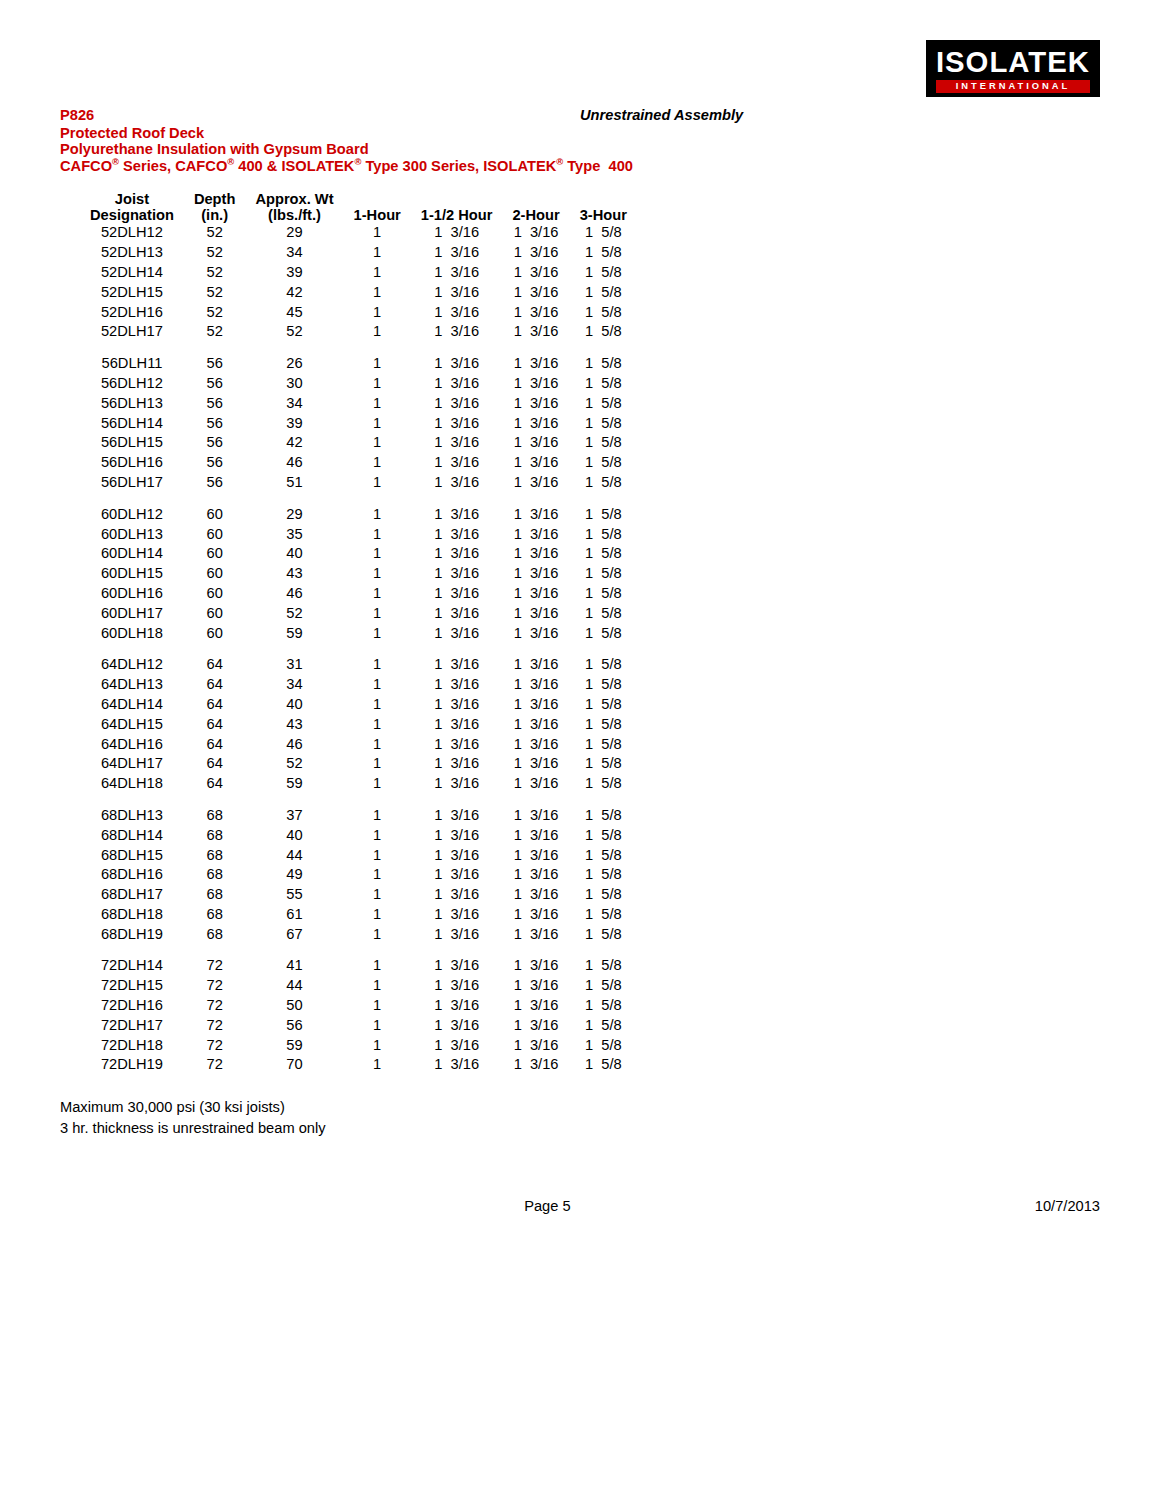ISOLATEK INTERNATIONAL
P826 Unrestrained Assembly
Protected Roof Deck
Polyurethane Insulation with Gypsum Board
CAFCO® Series, CAFCO® 400 & ISOLATEK® Type 300 Series, ISOLATEK® Type 400
| Joist | Depth | Approx. Wt | | | | |
| --- | --- | --- | --- | --- | --- | --- |
| Designation | (in.) | (lbs./ft.) | 1-Hour | 1-1/2 Hour | 2-Hour | 3-Hour |
| 52DLH12 | 52 | 29 | 1 | 1 3/16 | 1 3/16 | 1 5/8 |
| 52DLH13 | 52 | 34 | 1 | 1 3/16 | 1 3/16 | 1 5/8 |
| 52DLH14 | 52 | 39 | 1 | 1 3/16 | 1 3/16 | 1 5/8 |
| 52DLH15 | 52 | 42 | 1 | 1 3/16 | 1 3/16 | 1 5/8 |
| 52DLH16 | 52 | 45 | 1 | 1 3/16 | 1 3/16 | 1 5/8 |
| 52DLH17 | 52 | 52 | 1 | 1 3/16 | 1 3/16 | 1 5/8 |
| 56DLH11 | 56 | 26 | 1 | 1 3/16 | 1 3/16 | 1 5/8 |
| 56DLH12 | 56 | 30 | 1 | 1 3/16 | 1 3/16 | 1 5/8 |
| 56DLH13 | 56 | 34 | 1 | 1 3/16 | 1 3/16 | 1 5/8 |
| 56DLH14 | 56 | 39 | 1 | 1 3/16 | 1 3/16 | 1 5/8 |
| 56DLH15 | 56 | 42 | 1 | 1 3/16 | 1 3/16 | 1 5/8 |
| 56DLH16 | 56 | 46 | 1 | 1 3/16 | 1 3/16 | 1 5/8 |
| 56DLH17 | 56 | 51 | 1 | 1 3/16 | 1 3/16 | 1 5/8 |
| 60DLH12 | 60 | 29 | 1 | 1 3/16 | 1 3/16 | 1 5/8 |
| 60DLH13 | 60 | 35 | 1 | 1 3/16 | 1 3/16 | 1 5/8 |
| 60DLH14 | 60 | 40 | 1 | 1 3/16 | 1 3/16 | 1 5/8 |
| 60DLH15 | 60 | 43 | 1 | 1 3/16 | 1 3/16 | 1 5/8 |
| 60DLH16 | 60 | 46 | 1 | 1 3/16 | 1 3/16 | 1 5/8 |
| 60DLH17 | 60 | 52 | 1 | 1 3/16 | 1 3/16 | 1 5/8 |
| 60DLH18 | 60 | 59 | 1 | 1 3/16 | 1 3/16 | 1 5/8 |
| 64DLH12 | 64 | 31 | 1 | 1 3/16 | 1 3/16 | 1 5/8 |
| 64DLH13 | 64 | 34 | 1 | 1 3/16 | 1 3/16 | 1 5/8 |
| 64DLH14 | 64 | 40 | 1 | 1 3/16 | 1 3/16 | 1 5/8 |
| 64DLH15 | 64 | 43 | 1 | 1 3/16 | 1 3/16 | 1 5/8 |
| 64DLH16 | 64 | 46 | 1 | 1 3/16 | 1 3/16 | 1 5/8 |
| 64DLH17 | 64 | 52 | 1 | 1 3/16 | 1 3/16 | 1 5/8 |
| 64DLH18 | 64 | 59 | 1 | 1 3/16 | 1 3/16 | 1 5/8 |
| 68DLH13 | 68 | 37 | 1 | 1 3/16 | 1 3/16 | 1 5/8 |
| 68DLH14 | 68 | 40 | 1 | 1 3/16 | 1 3/16 | 1 5/8 |
| 68DLH15 | 68 | 44 | 1 | 1 3/16 | 1 3/16 | 1 5/8 |
| 68DLH16 | 68 | 49 | 1 | 1 3/16 | 1 3/16 | 1 5/8 |
| 68DLH17 | 68 | 55 | 1 | 1 3/16 | 1 3/16 | 1 5/8 |
| 68DLH18 | 68 | 61 | 1 | 1 3/16 | 1 3/16 | 1 5/8 |
| 68DLH19 | 68 | 67 | 1 | 1 3/16 | 1 3/16 | 1 5/8 |
| 72DLH14 | 72 | 41 | 1 | 1 3/16 | 1 3/16 | 1 5/8 |
| 72DLH15 | 72 | 44 | 1 | 1 3/16 | 1 3/16 | 1 5/8 |
| 72DLH16 | 72 | 50 | 1 | 1 3/16 | 1 3/16 | 1 5/8 |
| 72DLH17 | 72 | 56 | 1 | 1 3/16 | 1 3/16 | 1 5/8 |
| 72DLH18 | 72 | 59 | 1 | 1 3/16 | 1 3/16 | 1 5/8 |
| 72DLH19 | 72 | 70 | 1 | 1 3/16 | 1 3/16 | 1 5/8 |
Maximum 30,000 psi (30 ksi joists)
3 hr. thickness is unrestrained beam only
Page 5 10/7/2013